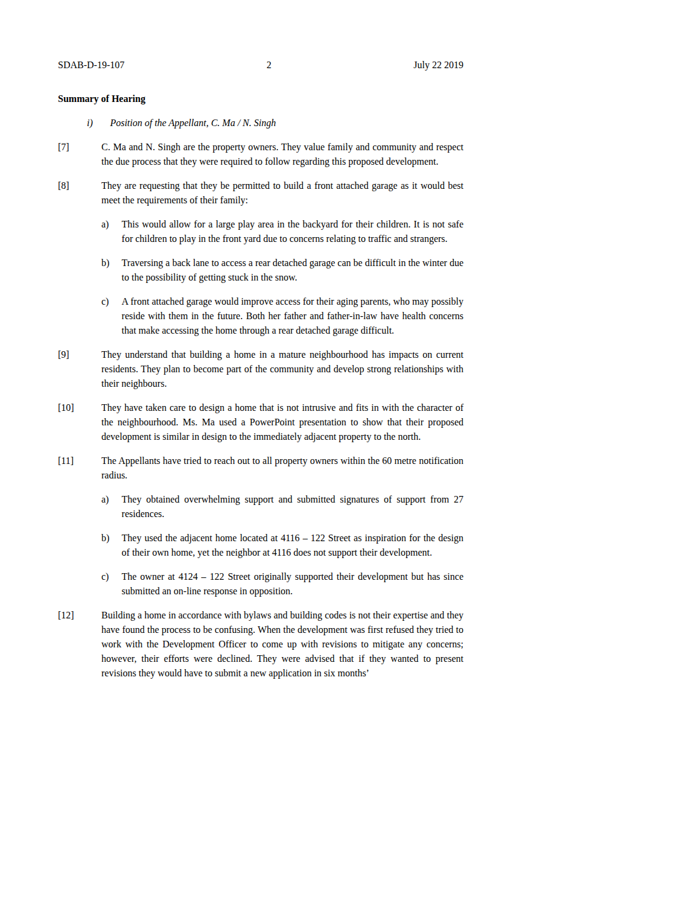SDAB-D-19-107
2
July 22 2019
Summary of Hearing
i) Position of the Appellant, C. Ma / N. Singh
[7]
C. Ma and N. Singh are the property owners. They value family and community and respect the due process that they were required to follow regarding this proposed development.
[8]
They are requesting that they be permitted to build a front attached garage as it would best meet the requirements of their family:
a) This would allow for a large play area in the backyard for their children. It is not safe for children to play in the front yard due to concerns relating to traffic and strangers.
b) Traversing a back lane to access a rear detached garage can be difficult in the winter due to the possibility of getting stuck in the snow.
c) A front attached garage would improve access for their aging parents, who may possibly reside with them in the future. Both her father and father-in-law have health concerns that make accessing the home through a rear detached garage difficult.
[9]
They understand that building a home in a mature neighbourhood has impacts on current residents. They plan to become part of the community and develop strong relationships with their neighbours.
[10]
They have taken care to design a home that is not intrusive and fits in with the character of the neighbourhood. Ms. Ma used a PowerPoint presentation to show that their proposed development is similar in design to the immediately adjacent property to the north.
[11]
The Appellants have tried to reach out to all property owners within the 60 metre notification radius.
a) They obtained overwhelming support and submitted signatures of support from 27 residences.
b) They used the adjacent home located at 4116 – 122 Street as inspiration for the design of their own home, yet the neighbor at 4116 does not support their development.
c) The owner at 4124 – 122 Street originally supported their development but has since submitted an on-line response in opposition.
[12]
Building a home in accordance with bylaws and building codes is not their expertise and they have found the process to be confusing. When the development was first refused they tried to work with the Development Officer to come up with revisions to mitigate any concerns; however, their efforts were declined. They were advised that if they wanted to present revisions they would have to submit a new application in six months’